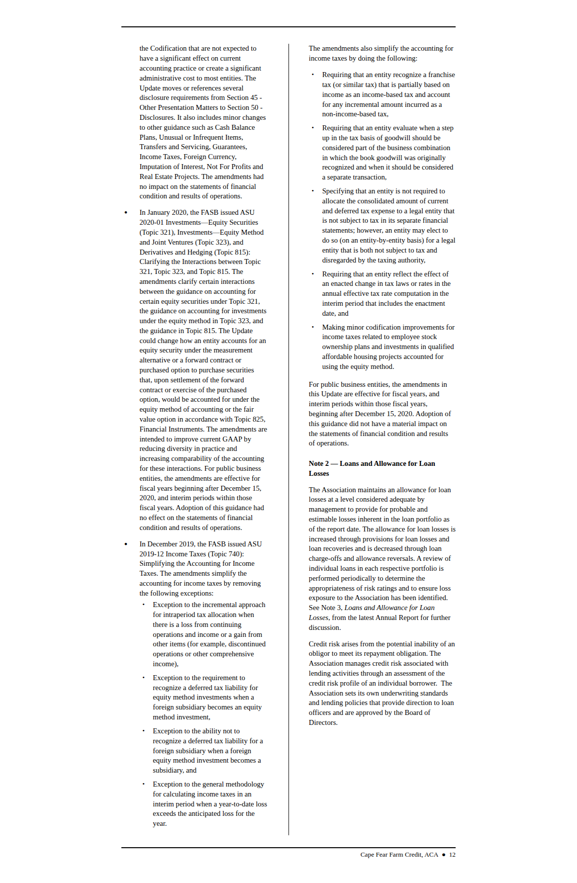the Codification that are not expected to have a significant effect on current accounting practice or create a significant administrative cost to most entities. The Update moves or references several disclosure requirements from Section 45 - Other Presentation Matters to Section 50 - Disclosures. It also includes minor changes to other guidance such as Cash Balance Plans, Unusual or Infrequent Items, Transfers and Servicing, Guarantees, Income Taxes, Foreign Currency, Imputation of Interest, Not For Profits and Real Estate Projects. The amendments had no impact on the statements of financial condition and results of operations.
In January 2020, the FASB issued ASU 2020-01 Investments—Equity Securities (Topic 321), Investments—Equity Method and Joint Ventures (Topic 323), and Derivatives and Hedging (Topic 815): Clarifying the Interactions between Topic 321, Topic 323, and Topic 815. The amendments clarify certain interactions between the guidance on accounting for certain equity securities under Topic 321, the guidance on accounting for investments under the equity method in Topic 323, and the guidance in Topic 815. The Update could change how an entity accounts for an equity security under the measurement alternative or a forward contract or purchased option to purchase securities that, upon settlement of the forward contract or exercise of the purchased option, would be accounted for under the equity method of accounting or the fair value option in accordance with Topic 825, Financial Instruments. The amendments are intended to improve current GAAP by reducing diversity in practice and increasing comparability of the accounting for these interactions. For public business entities, the amendments are effective for fiscal years beginning after December 15, 2020, and interim periods within those fiscal years. Adoption of this guidance had no effect on the statements of financial condition and results of operations.
In December 2019, the FASB issued ASU 2019-12 Income Taxes (Topic 740): Simplifying the Accounting for Income Taxes. The amendments simplify the accounting for income taxes by removing the following exceptions:
Exception to the incremental approach for intraperiod tax allocation when there is a loss from continuing operations and income or a gain from other items (for example, discontinued operations or other comprehensive income),
Exception to the requirement to recognize a deferred tax liability for equity method investments when a foreign subsidiary becomes an equity method investment,
Exception to the ability not to recognize a deferred tax liability for a foreign subsidiary when a foreign equity method investment becomes a subsidiary, and
Exception to the general methodology for calculating income taxes in an interim period when a year-to-date loss exceeds the anticipated loss for the year.
The amendments also simplify the accounting for income taxes by doing the following:
Requiring that an entity recognize a franchise tax (or similar tax) that is partially based on income as an income-based tax and account for any incremental amount incurred as a non-income-based tax,
Requiring that an entity evaluate when a step up in the tax basis of goodwill should be considered part of the business combination in which the book goodwill was originally recognized and when it should be considered a separate transaction,
Specifying that an entity is not required to allocate the consolidated amount of current and deferred tax expense to a legal entity that is not subject to tax in its separate financial statements; however, an entity may elect to do so (on an entity-by-entity basis) for a legal entity that is both not subject to tax and disregarded by the taxing authority,
Requiring that an entity reflect the effect of an enacted change in tax laws or rates in the annual effective tax rate computation in the interim period that includes the enactment date, and
Making minor codification improvements for income taxes related to employee stock ownership plans and investments in qualified affordable housing projects accounted for using the equity method.
For public business entities, the amendments in this Update are effective for fiscal years, and interim periods within those fiscal years, beginning after December 15, 2020. Adoption of this guidance did not have a material impact on the statements of financial condition and results of operations.
Note 2 — Loans and Allowance for Loan Losses
The Association maintains an allowance for loan losses at a level considered adequate by management to provide for probable and estimable losses inherent in the loan portfolio as of the report date. The allowance for loan losses is increased through provisions for loan losses and loan recoveries and is decreased through loan charge-offs and allowance reversals. A review of individual loans in each respective portfolio is performed periodically to determine the appropriateness of risk ratings and to ensure loss exposure to the Association has been identified. See Note 3, Loans and Allowance for Loan Losses, from the latest Annual Report for further discussion.
Credit risk arises from the potential inability of an obligor to meet its repayment obligation. The Association manages credit risk associated with lending activities through an assessment of the credit risk profile of an individual borrower. The Association sets its own underwriting standards and lending policies that provide direction to loan officers and are approved by the Board of Directors.
Cape Fear Farm Credit, ACA ● 12